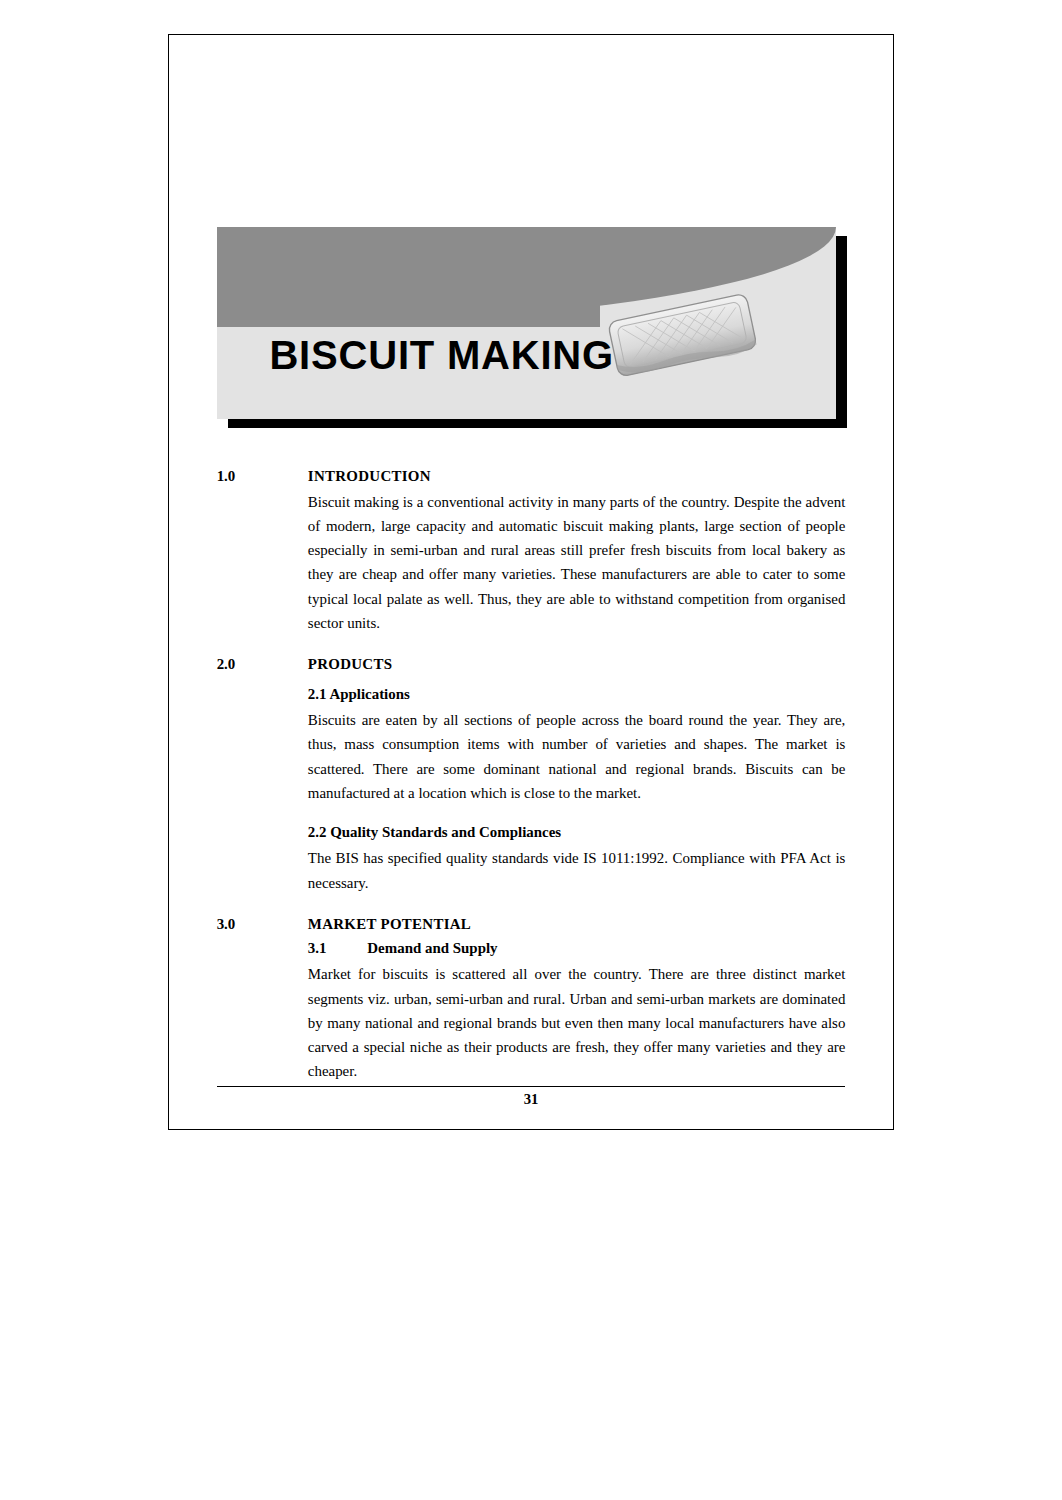BISCUIT MAKING
1.0
INTRODUCTION
Biscuit making is a conventional activity in many parts of the country. Despite the advent of modern, large capacity and automatic biscuit making plants, large section of people especially in semi-urban and rural areas still prefer fresh biscuits from local bakery as they are cheap and offer many varieties. These manufacturers are able to cater to some typical local palate as well. Thus, they are able to withstand competition from organised sector units.
2.0
PRODUCTS
2.1 Applications
Biscuits are eaten by all sections of people across the board round the year. They are, thus, mass consumption items with number of varieties and shapes. The market is scattered. There are some dominant national and regional brands. Biscuits can be manufactured at a location which is close to the market.
2.2 Quality Standards and Compliances
The BIS has specified quality standards vide IS 1011:1992. Compliance with PFA Act is necessary.
3.0
MARKET POTENTIAL
3.1
Demand and Supply
Market for biscuits is scattered all over the country. There are three distinct market segments viz. urban, semi-urban and rural. Urban and semi-urban markets are dominated by many national and regional brands but even then many local manufacturers have also carved a special niche as their products are fresh, they offer many varieties and they are cheaper.
31